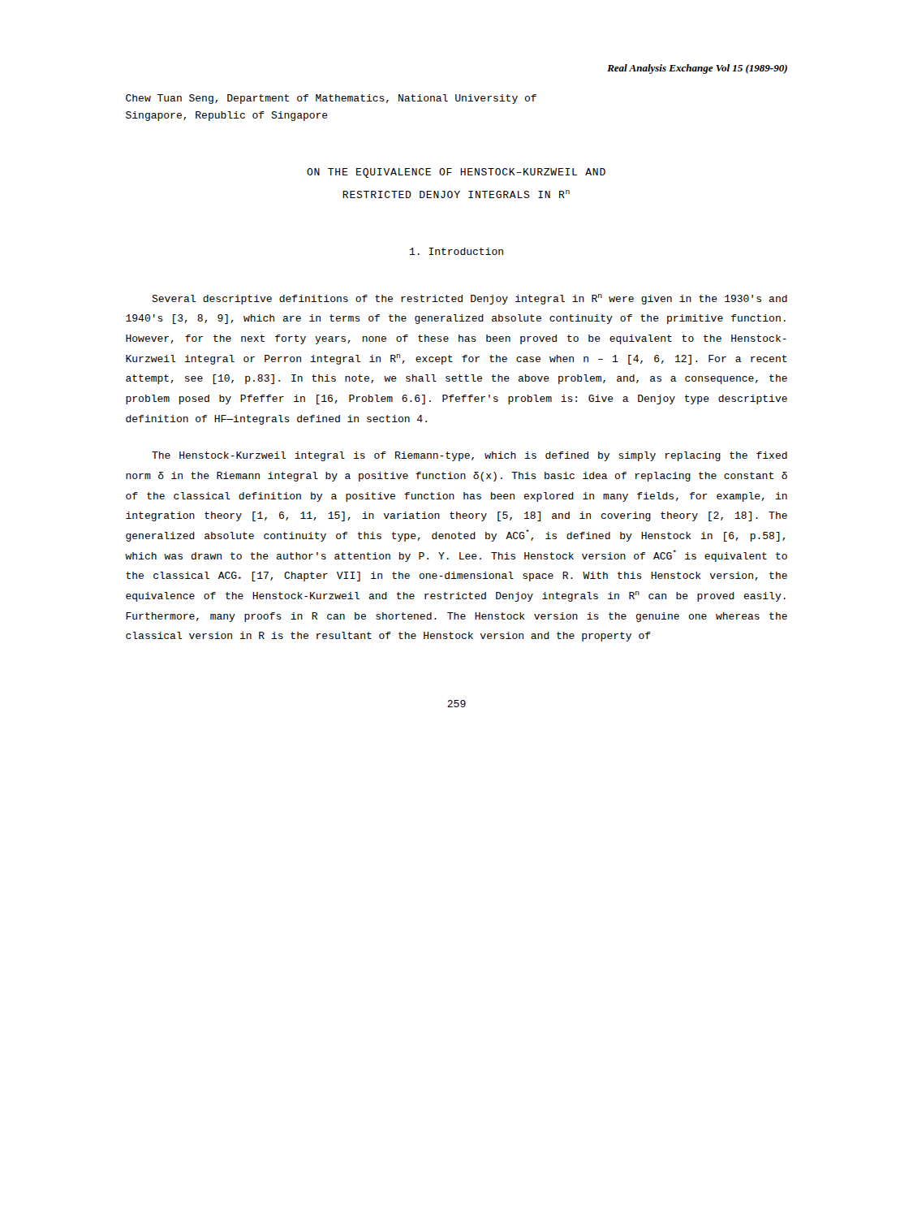Real Analysis Exchange Vol 15 (1989-90)
Chew Tuan Seng, Department of Mathematics, National University of
Singapore, Republic of Singapore
ON THE EQUIVALENCE OF HENSTOCK–KURZWEIL AND
RESTRICTED DENJOY INTEGRALS IN Rn
1. Introduction
Several descriptive definitions of the restricted Denjoy integral in Rn were given in the 1930's and 1940's [3, 8, 9], which are in terms of the generalized absolute continuity of the primitive function. However, for the next forty years, none of these has been proved to be equivalent to the Henstock-Kurzweil integral or Perron integral in Rn, except for the case when n – 1 [4, 6, 12]. For a recent attempt, see [10, p.83]. In this note, we shall settle the above problem, and, as a consequence, the problem posed by Pfeffer in [16, Problem 6.6]. Pfeffer's problem is: Give a Denjoy type descriptive definition of HF—integrals defined in section 4.
The Henstock-Kurzweil integral is of Riemann-type, which is defined by simply replacing the fixed norm δ in the Riemann integral by a positive function δ(x). This basic idea of replacing the constant δ of the classical definition by a positive function has been explored in many fields, for example, in integration theory [1, 6, 11, 15], in variation theory [5, 18] and in covering theory [2, 18]. The generalized absolute continuity of this type, denoted by ACG*, is defined by Henstock in [6, p.58], which was drawn to the author's attention by P. Y. Lee. This Henstock version of ACG* is equivalent to the classical ACG* [17, Chapter VII] in the one-dimensional space R. With this Henstock version, the equivalence of the Henstock-Kurzweil and the restricted Denjoy integrals in Rn can be proved easily. Furthermore, many proofs in R can be shortened. The Henstock version is the genuine one whereas the classical version in R is the resultant of the Henstock version and the property of
259